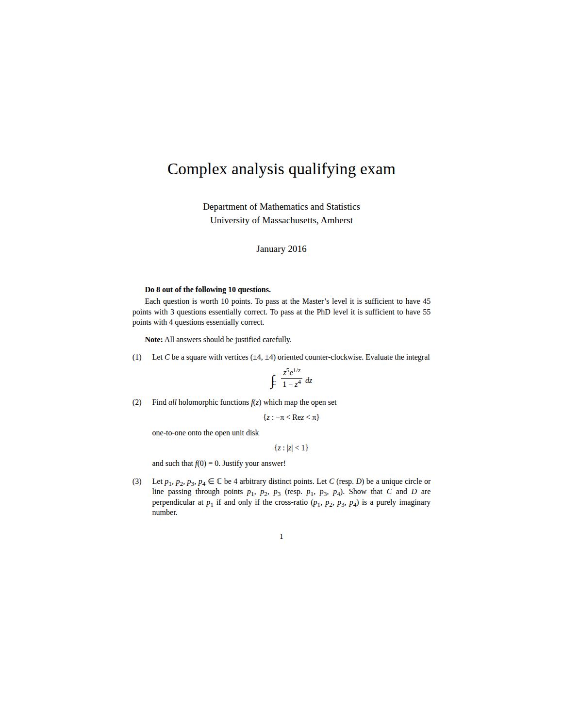Complex analysis qualifying exam
Department of Mathematics and Statistics
University of Massachusetts, Amherst
January 2016
Do 8 out of the following 10 questions.
Each question is worth 10 points. To pass at the Master’s level it is sufficient to have 45 points with 3 questions essentially correct. To pass at the PhD level it is sufficient to have 55 points with 4 questions essentially correct.
Note: All answers should be justified carefully.
(1) Let C be a square with vertices (±4, ±4) oriented counter-clockwise. Evaluate the integral
∫C z5e1/z 1 − z4 dz
(2) Find all holomorphic functions f(z) which map the open set
{z : −π < Rez < π}
one-to-one onto the open unit disk
{z : |z| < 1}
and such that f(0) = 0. Justify your answer!
(3) Let p1, p2, p3, p4 ∈ ℂ be 4 arbitrary distinct points. Let C (resp. D) be a unique circle or line passing through points p1, p2, p3 (resp. p1, p3, p4). Show that C and D are perpendicular at p1 if and only if the cross-ratio (p1, p2, p3, p4) is a purely imaginary number.
1